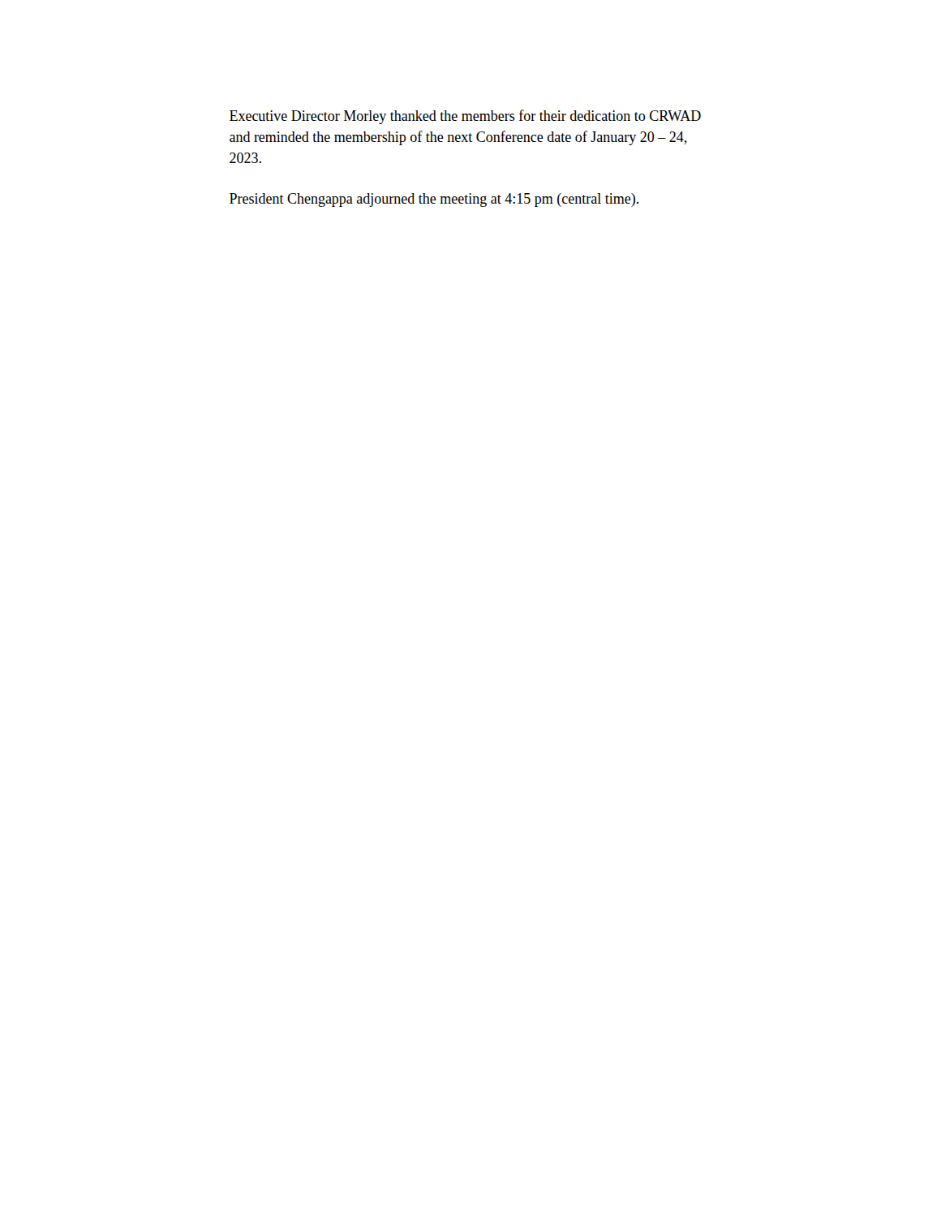Executive Director Morley thanked the members for their dedication to CRWAD and reminded the membership of the next Conference date of January 20 – 24, 2023.
President Chengappa adjourned the meeting at 4:15 pm (central time).